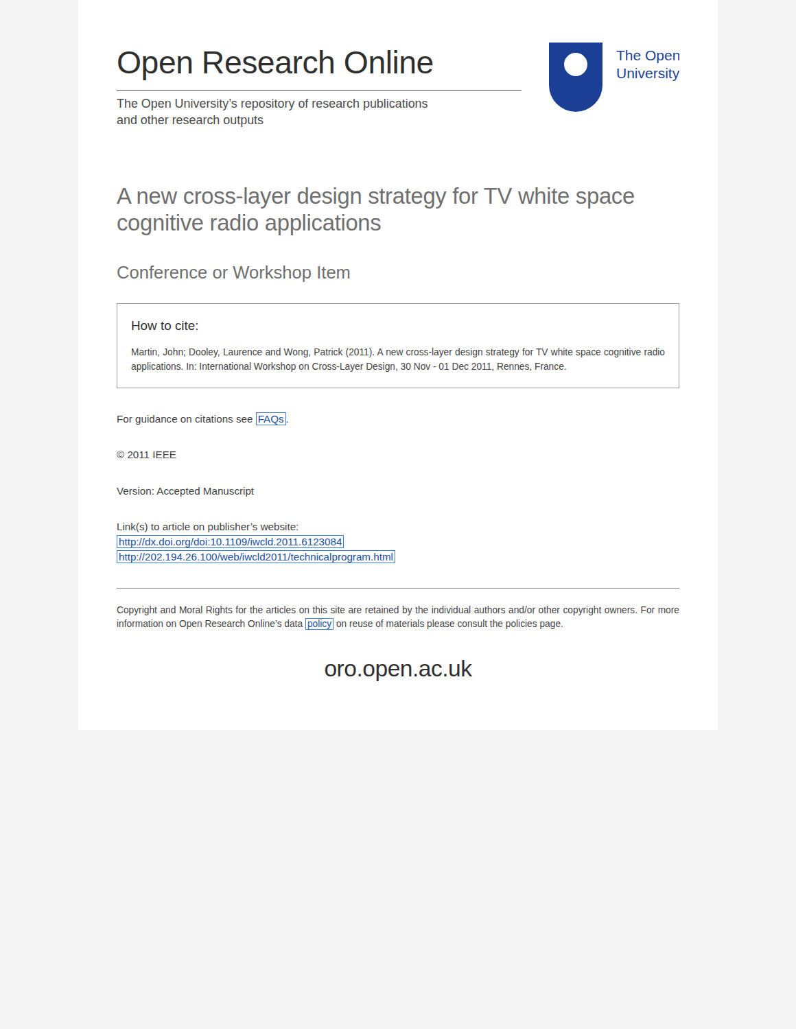The Open University
Open Research Online
The Open University’s repository of research publications
and other research outputs
A new cross-layer design strategy for TV white space cognitive radio applications
Conference or Workshop Item
How to cite:
Martin, John; Dooley, Laurence and Wong, Patrick (2011). A new cross-layer design strategy for TV white space cognitive radio applications. In: International Workshop on Cross-Layer Design, 30 Nov - 01 Dec 2011, Rennes, France.
For guidance on citations see FAQs.
© 2011 IEEE
Version: Accepted Manuscript
Link(s) to article on publisher’s website:
http://dx.doi.org/doi:10.1109/iwcld.2011.6123084
http://202.194.26.100/web/iwcld2011/technicalprogram.html
Copyright and Moral Rights for the articles on this site are retained by the individual authors and/or other copyright owners. For more information on Open Research Online’s data policy on reuse of materials please consult the policies page.
oro.open.ac.uk